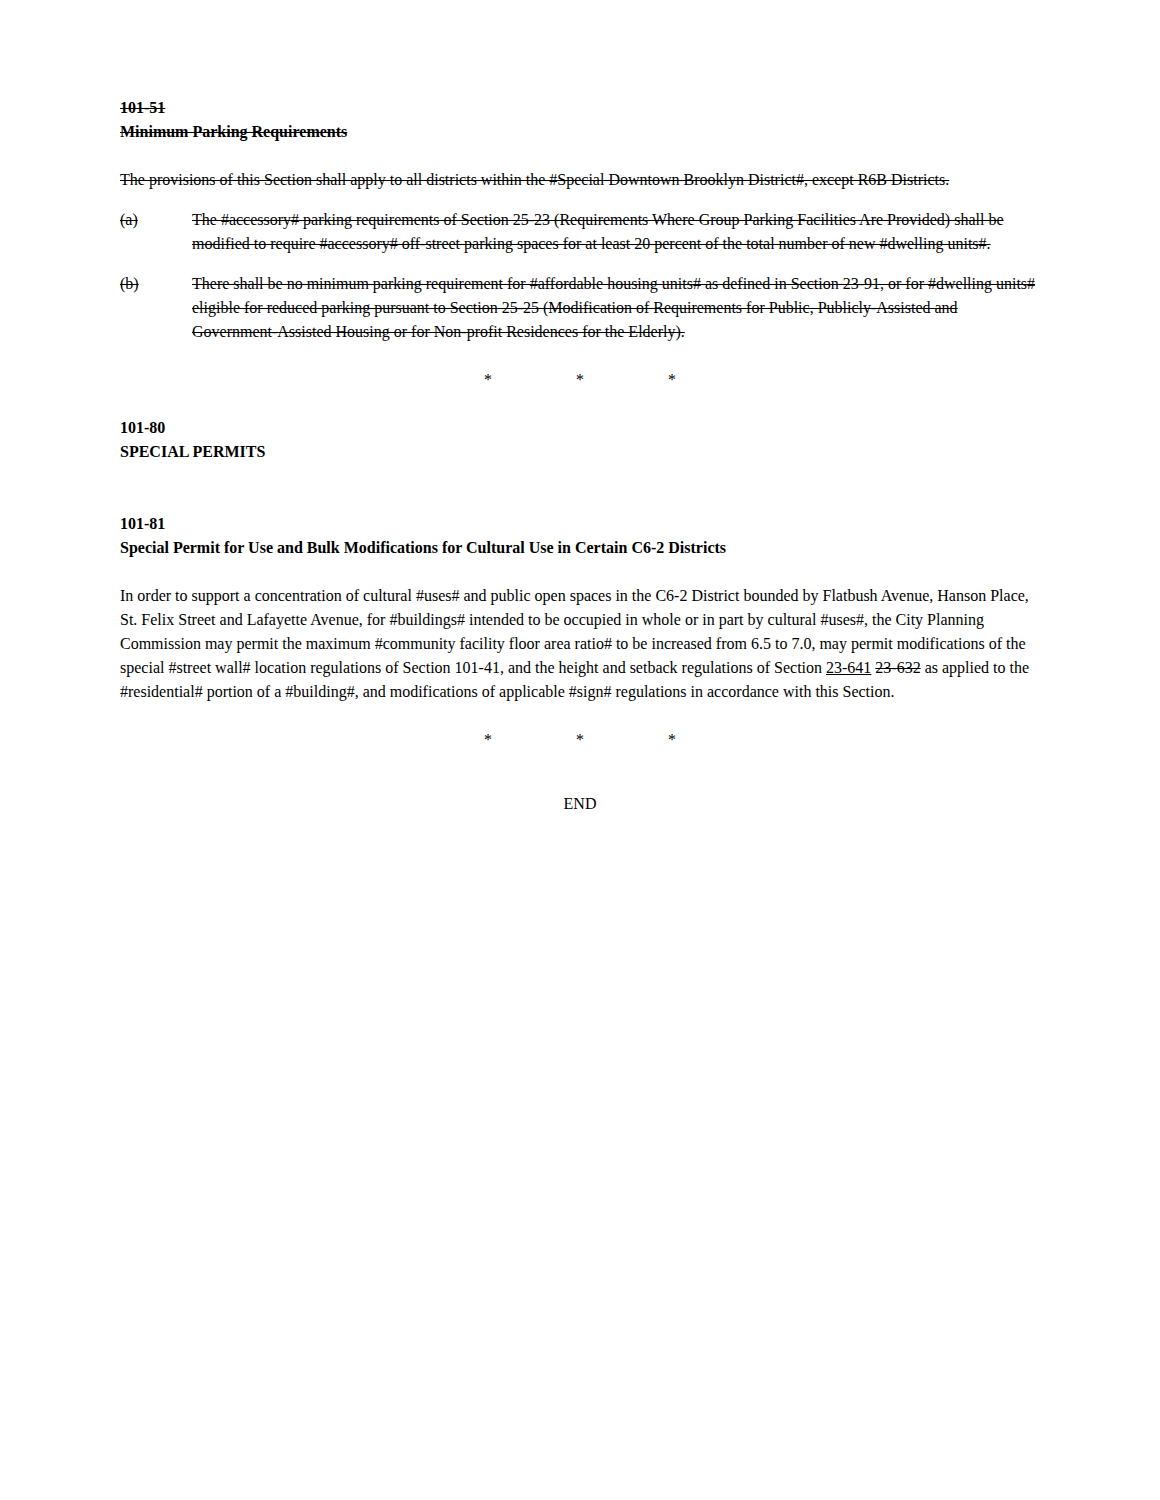101-51
Minimum Parking Requirements
The provisions of this Section shall apply to all districts within the #Special Downtown Brooklyn District#, except R6B Districts.
(a) The #accessory# parking requirements of Section 25-23 (Requirements Where Group Parking Facilities Are Provided) shall be modified to require #accessory# off-street parking spaces for at least 20 percent of the total number of new #dwelling units#.
(b) There shall be no minimum parking requirement for #affordable housing units# as defined in Section 23-91, or for #dwelling units# eligible for reduced parking pursuant to Section 25-25 (Modification of Requirements for Public, Publicly-Assisted and Government-Assisted Housing or for Non-profit Residences for the Elderly).
* * *
101-80
SPECIAL PERMITS
101-81
Special Permit for Use and Bulk Modifications for Cultural Use in Certain C6-2 Districts
In order to support a concentration of cultural #uses# and public open spaces in the C6-2 District bounded by Flatbush Avenue, Hanson Place, St. Felix Street and Lafayette Avenue, for #buildings# intended to be occupied in whole or in part by cultural #uses#, the City Planning Commission may permit the maximum #community facility floor area ratio# to be increased from 6.5 to 7.0, may permit modifications of the special #street wall# location regulations of Section 101-41, and the height and setback regulations of Section 23-641 23-632 as applied to the #residential# portion of a #building#, and modifications of applicable #sign# regulations in accordance with this Section.
* * *
END